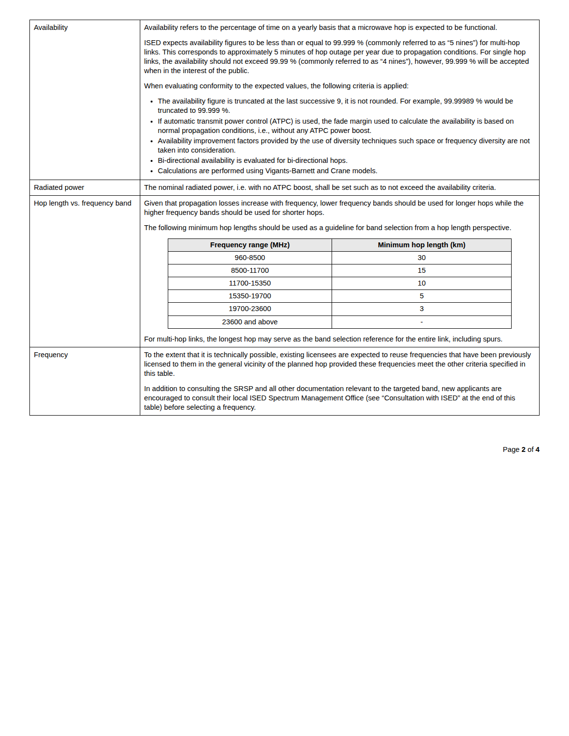| Availability | Availability refers to the percentage of time on a yearly basis that a microwave hop is expected to be functional. ISED expects availability figures to be less than or equal to 99.999 % (commonly referred to as “5 nines”) for multi-hop links. This corresponds to approximately 5 minutes of hop outage per year due to propagation conditions. For single hop links, the availability should not exceed 99.99 % (commonly referred to as “4 nines”), however, 99.999 % will be accepted when in the interest of the public. When evaluating conformity to the expected values, the following criteria is applied: The availability figure is truncated at the last successive 9, it is not rounded. For example, 99.99989 % would be truncated to 99.999 %. If automatic transmit power control (ATPC) is used, the fade margin used to calculate the availability is based on normal propagation conditions, i.e., without any ATPC power boost. Availability improvement factors provided by the use of diversity techniques such space or frequency diversity are not taken into consideration. Bi-directional availability is evaluated for bi-directional hops. Calculations are performed using Vigants-Barnett and Crane models. |
| Radiated power | The nominal radiated power, i.e. with no ATPC boost, shall be set such as to not exceed the availability criteria. |
| Hop length vs. frequency band | Given that propagation losses increase with frequency, lower frequency bands should be used for longer hops while the higher frequency bands should be used for shorter hops. The following minimum hop lengths should be used as a guideline for band selection from a hop length perspective. / Frequency range (MHz) / Minimum hop length (km) / / --- / --- / / 960-8500 / 30 / / 8500-11700 / 15 / / 11700-15350 / 10 / / 15350-19700 / 5 / / 19700-23600 / 3 / / 23600 and above / - / For multi-hop links, the longest hop may serve as the band selection reference for the entire link, including spurs. |
| Frequency | To the extent that it is technically possible, existing licensees are expected to reuse frequencies that have been previously licensed to them in the general vicinity of the planned hop provided these frequencies meet the other criteria specified in this table. In addition to consulting the SRSP and all other documentation relevant to the targeted band, new applicants are encouraged to consult their local ISED Spectrum Management Office (see “Consultation with ISED” at the end of this table) before selecting a frequency. |
Page 2 of 4